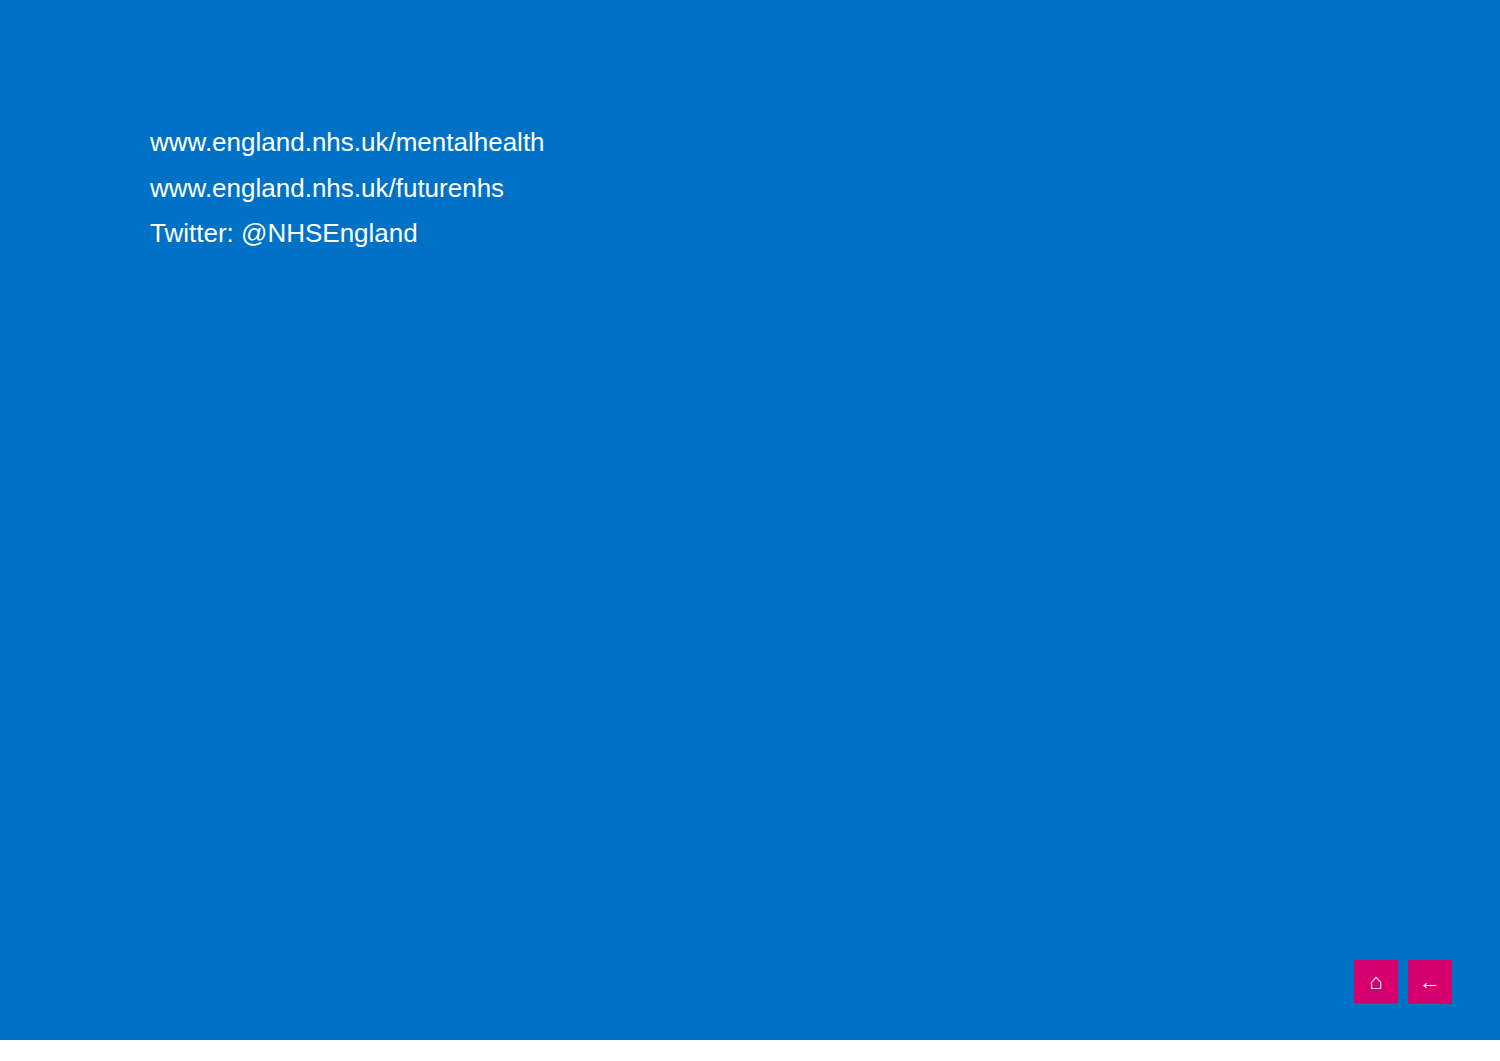NHS England
www.england.nhs.uk/mentalhealth
www.england.nhs.uk/futurenhs
Twitter: @NHSEngland
⌂ ←